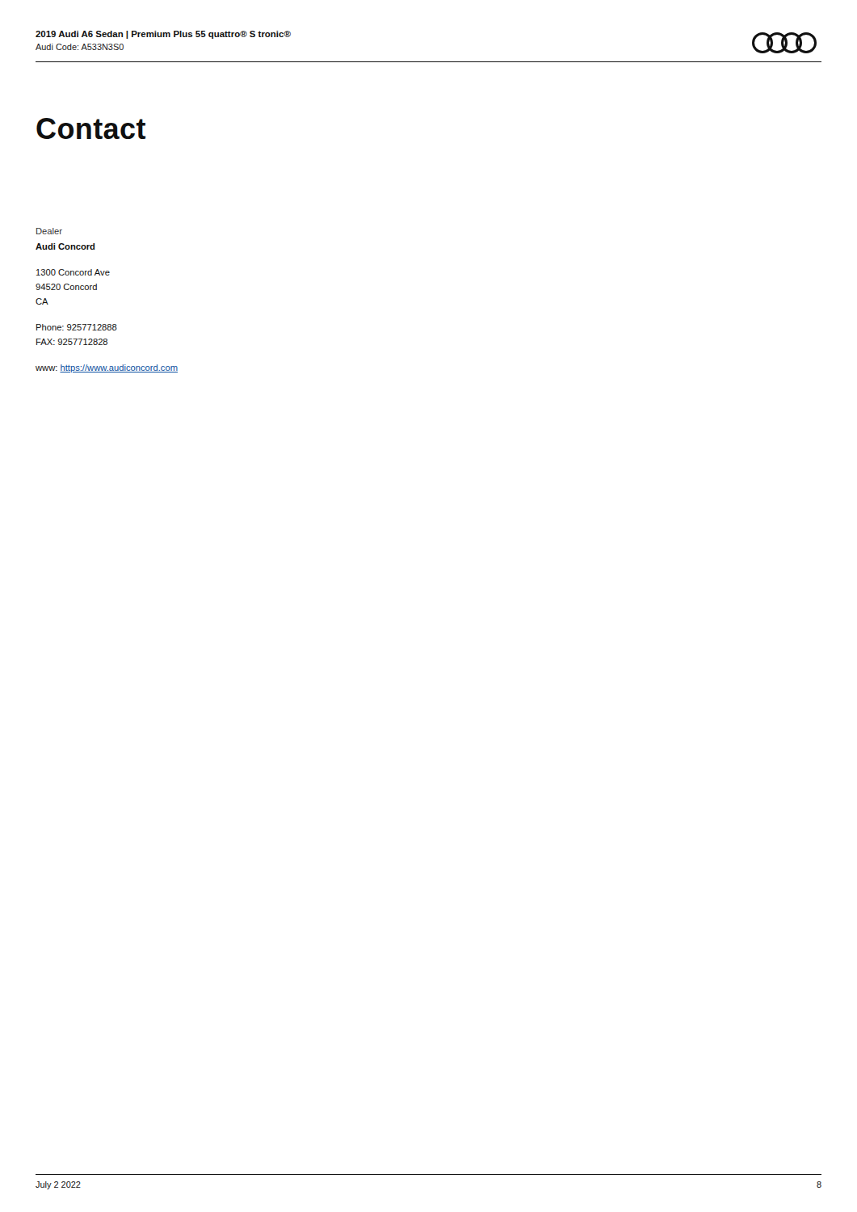2019 Audi A6 Sedan | Premium Plus 55 quattro® S tronic®
Audi Code: A533N3S0
Contact
Dealer
Audi Concord
1300 Concord Ave
94520 Concord
CA
Phone: 9257712888
FAX: 9257712828
www: https://www.audiconcord.com
July 2 2022
8